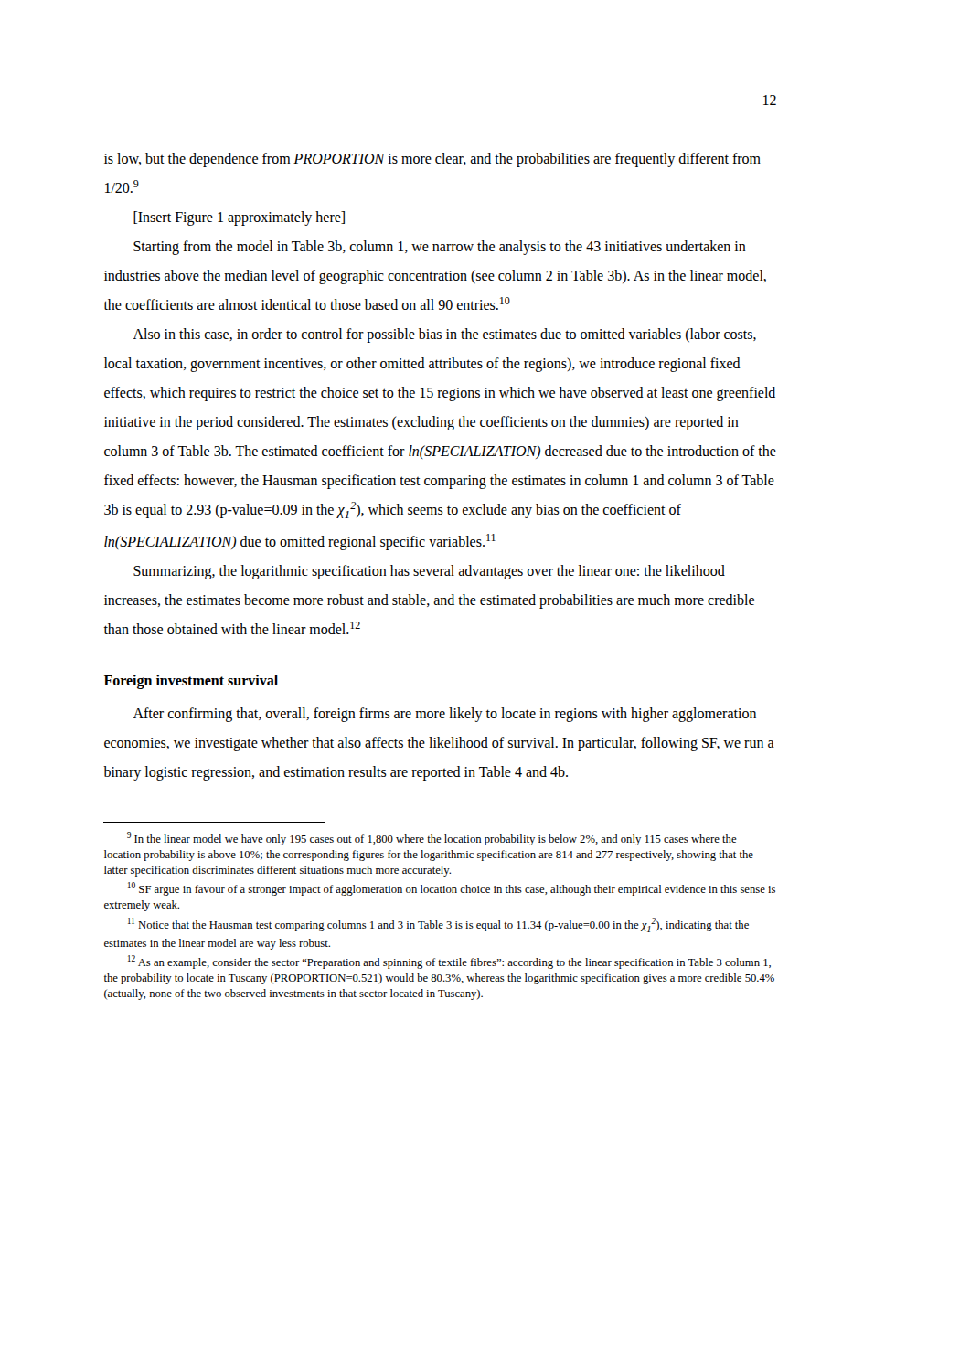12
is low, but the dependence from PROPORTION is more clear, and the probabilities are frequently different from 1/20.9
[Insert Figure 1 approximately here]
Starting from the model in Table 3b, column 1, we narrow the analysis to the 43 initiatives undertaken in industries above the median level of geographic concentration (see column 2 in Table 3b). As in the linear model, the coefficients are almost identical to those based on all 90 entries.10
Also in this case, in order to control for possible bias in the estimates due to omitted variables (labor costs, local taxation, government incentives, or other omitted attributes of the regions), we introduce regional fixed effects, which requires to restrict the choice set to the 15 regions in which we have observed at least one greenfield initiative in the period considered. The estimates (excluding the coefficients on the dummies) are reported in column 3 of Table 3b. The estimated coefficient for ln(SPECIALIZATION) decreased due to the introduction of the fixed effects: however, the Hausman specification test comparing the estimates in column 1 and column 3 of Table 3b is equal to 2.93 (p-value=0.09 in the χ12), which seems to exclude any bias on the coefficient of ln(SPECIALIZATION) due to omitted regional specific variables.11
Summarizing, the logarithmic specification has several advantages over the linear one: the likelihood increases, the estimates become more robust and stable, and the estimated probabilities are much more credible than those obtained with the linear model.12
Foreign investment survival
After confirming that, overall, foreign firms are more likely to locate in regions with higher agglomeration economies, we investigate whether that also affects the likelihood of survival. In particular, following SF, we run a binary logistic regression, and estimation results are reported in Table 4 and 4b.
9 In the linear model we have only 195 cases out of 1,800 where the location probability is below 2%, and only 115 cases where the location probability is above 10%; the corresponding figures for the logarithmic specification are 814 and 277 respectively, showing that the latter specification discriminates different situations much more accurately.
10 SF argue in favour of a stronger impact of agglomeration on location choice in this case, although their empirical evidence in this sense is extremely weak.
11 Notice that the Hausman test comparing columns 1 and 3 in Table 3 is is equal to 11.34 (p-value=0.00 in the χ12), indicating that the estimates in the linear model are way less robust.
12 As an example, consider the sector “Preparation and spinning of textile fibres”: according to the linear specification in Table 3 column 1, the probability to locate in Tuscany (PROPORTION=0.521) would be 80.3%, whereas the logarithmic specification gives a more credible 50.4% (actually, none of the two observed investments in that sector located in Tuscany).